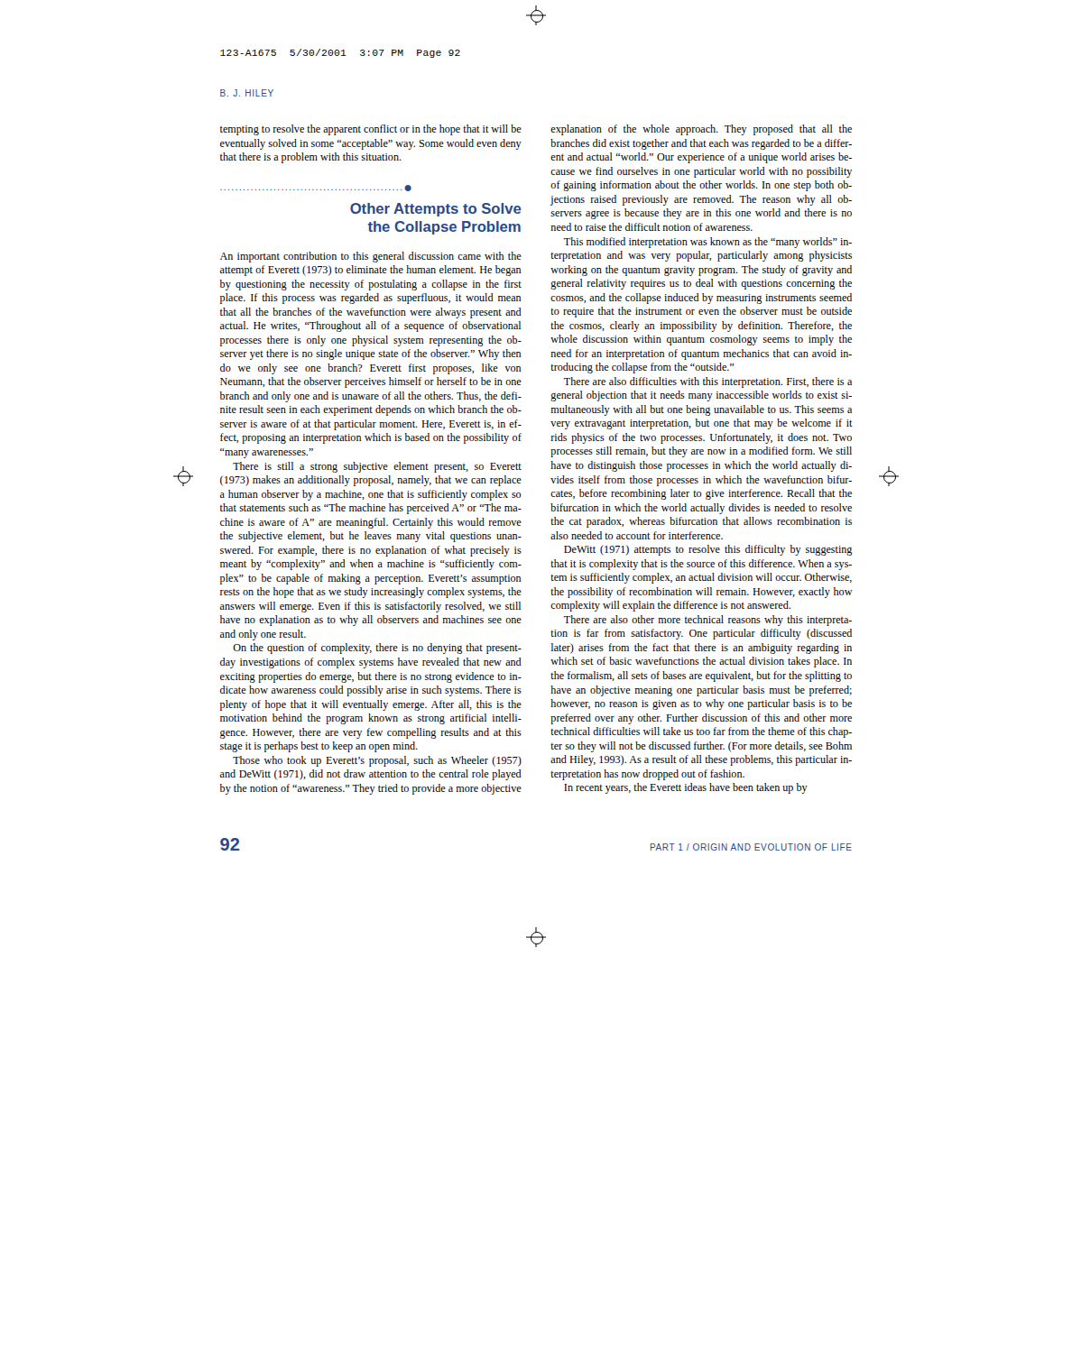123-A1675 5/30/2001 3:07 PM Page 92
B. J. HILEY
tempting to resolve the apparent conflict or in the hope that it will be eventually solved in some “acceptable” way. Some would even deny that there is a problem with this situation.
................................................●
Other Attempts to Solve
the Collapse Problem
An important contribution to this general discussion came with the attempt of Everett (1973) to eliminate the human element. He began by questioning the necessity of postulating a collapse in the first place. If this process was regarded as superfluous, it would mean that all the branches of the wavefunction were always present and actual. He writes, “Throughout all of a sequence of observational processes there is only one physical system representing the observer yet there is no single unique state of the observer.” Why then do we only see one branch? Everett first proposes, like von Neumann, that the observer perceives himself or herself to be in one branch and only one and is unaware of all the others. Thus, the definite result seen in each experiment depends on which branch the observer is aware of at that particular moment. Here, Everett is, in effect, proposing an interpretation which is based on the possibility of “many awarenesses.”
There is still a strong subjective element present, so Everett (1973) makes an additionally proposal, namely, that we can replace a human observer by a machine, one that is sufficiently complex so that statements such as “The machine has perceived A” or “The machine is aware of A” are meaningful. Certainly this would remove the subjective element, but he leaves many vital questions unanswered. For example, there is no explanation of what precisely is meant by “complexity” and when a machine is “sufficiently complex” to be capable of making a perception. Everett’s assumption rests on the hope that as we study increasingly complex systems, the answers will emerge. Even if this is satisfactorily resolved, we still have no explanation as to why all observers and machines see one and only one result.
On the question of complexity, there is no denying that present-day investigations of complex systems have revealed that new and exciting properties do emerge, but there is no strong evidence to indicate how awareness could possibly arise in such systems. There is plenty of hope that it will eventually emerge. After all, this is the motivation behind the program known as strong artificial intelligence. However, there are very few compelling results and at this stage it is perhaps best to keep an open mind.
Those who took up Everett’s proposal, such as Wheeler (1957) and DeWitt (1971), did not draw attention to the central role played by the notion of “awareness.” They tried to provide a more objective explanation of the whole approach. They proposed that all the branches did exist together and that each was regarded to be a different and actual “world.” Our experience of a unique world arises because we find ourselves in one particular world with no possibility of gaining information about the other worlds. In one step both objections raised previously are removed. The reason why all observers agree is because they are in this one world and there is no need to raise the difficult notion of awareness.
This modified interpretation was known as the “many worlds” interpretation and was very popular, particularly among physicists working on the quantum gravity program. The study of gravity and general relativity requires us to deal with questions concerning the cosmos, and the collapse induced by measuring instruments seemed to require that the instrument or even the observer must be outside the cosmos, clearly an impossibility by definition. Therefore, the whole discussion within quantum cosmology seems to imply the need for an interpretation of quantum mechanics that can avoid introducing the collapse from the “outside.”
There are also difficulties with this interpretation. First, there is a general objection that it needs many inaccessible worlds to exist simultaneously with all but one being unavailable to us. This seems a very extravagant interpretation, but one that may be welcome if it rids physics of the two processes. Unfortunately, it does not. Two processes still remain, but they are now in a modified form. We still have to distinguish those processes in which the world actually divides itself from those processes in which the wavefunction bifurcates, before recombining later to give interference. Recall that the bifurcation in which the world actually divides is needed to resolve the cat paradox, whereas bifurcation that allows recombination is also needed to account for interference.
DeWitt (1971) attempts to resolve this difficulty by suggesting that it is complexity that is the source of this difference. When a system is sufficiently complex, an actual division will occur. Otherwise, the possibility of recombination will remain. However, exactly how complexity will explain the difference is not answered.
There are also other more technical reasons why this interpretation is far from satisfactory. One particular difficulty (discussed later) arises from the fact that there is an ambiguity regarding in which set of basic wavefunctions the actual division takes place. In the formalism, all sets of bases are equivalent, but for the splitting to have an objective meaning one particular basis must be preferred; however, no reason is given as to why one particular basis is to be preferred over any other. Further discussion of this and other more technical difficulties will take us too far from the theme of this chapter so they will not be discussed further. (For more details, see Bohm and Hiley, 1993). As a result of all these problems, this particular interpretation has now dropped out of fashion.
In recent years, the Everett ideas have been taken up by
92
PART 1 / ORIGIN AND EVOLUTION OF LIFE